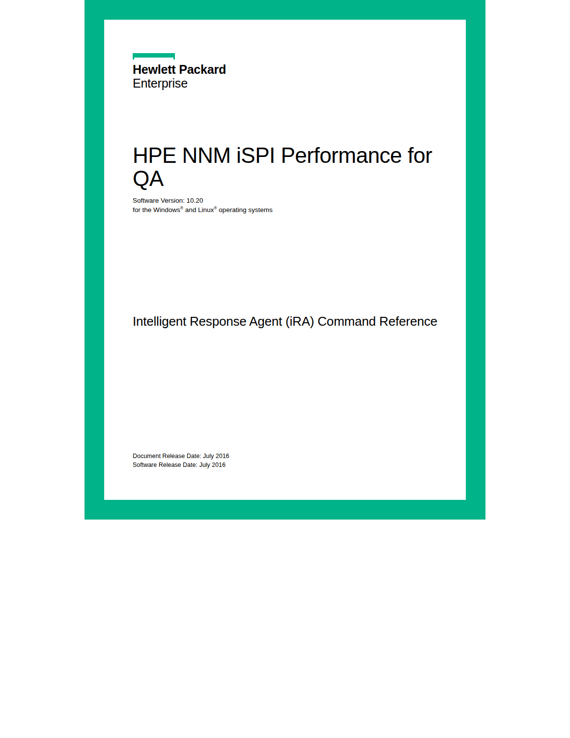Hewlett Packard
Enterprise
HPE NNM iSPI Performance for QA
Software Version: 10.20
for the Windows® and Linux® operating systems
Intelligent Response Agent (iRA) Command Reference
Document Release Date: July 2016
Software Release Date: July 2016